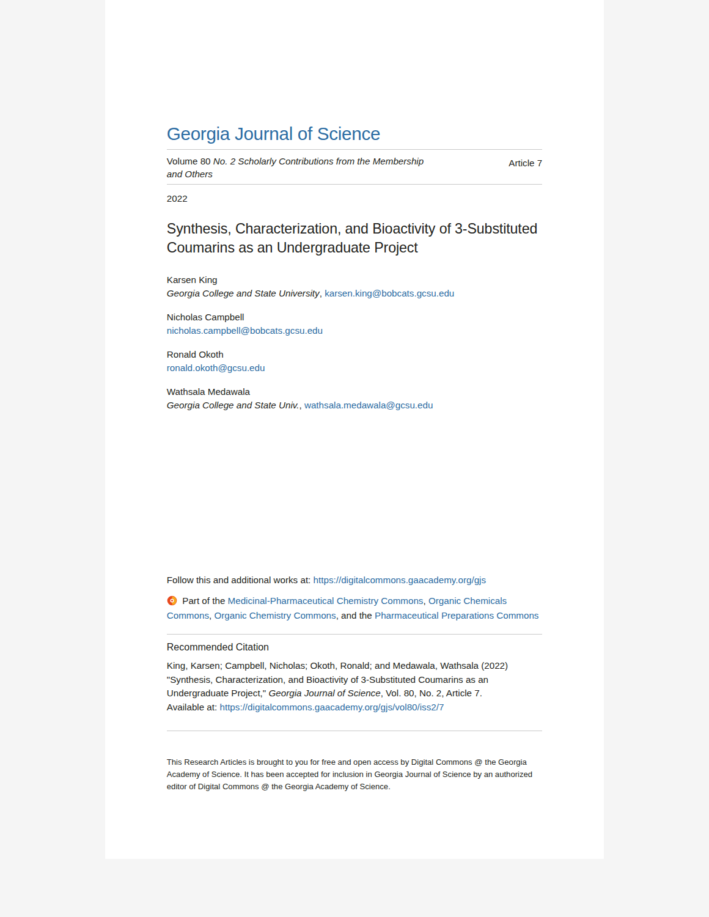Georgia Journal of Science
Volume 80 No. 2 Scholarly Contributions from the Membership and Others
Article 7
2022
Synthesis, Characterization, and Bioactivity of 3-Substituted Coumarins as an Undergraduate Project
Karsen King Georgia College and State University, karsen.king@bobcats.gcsu.edu
Nicholas Campbell nicholas.campbell@bobcats.gcsu.edu
Ronald Okoth ronald.okoth@gcsu.edu
Wathsala Medawala Georgia College and State Univ., wathsala.medawala@gcsu.edu
Follow this and additional works at: https://digitalcommons.gaacademy.org/gjs
Part of the Medicinal-Pharmaceutical Chemistry Commons, Organic Chemicals Commons, Organic Chemistry Commons, and the Pharmaceutical Preparations Commons
Recommended Citation
King, Karsen; Campbell, Nicholas; Okoth, Ronald; and Medawala, Wathsala (2022) "Synthesis, Characterization, and Bioactivity of 3-Substituted Coumarins as an Undergraduate Project," Georgia Journal of Science, Vol. 80, No. 2, Article 7.
Available at: https://digitalcommons.gaacademy.org/gjs/vol80/iss2/7
This Research Articles is brought to you for free and open access by Digital Commons @ the Georgia Academy of Science. It has been accepted for inclusion in Georgia Journal of Science by an authorized editor of Digital Commons @ the Georgia Academy of Science.